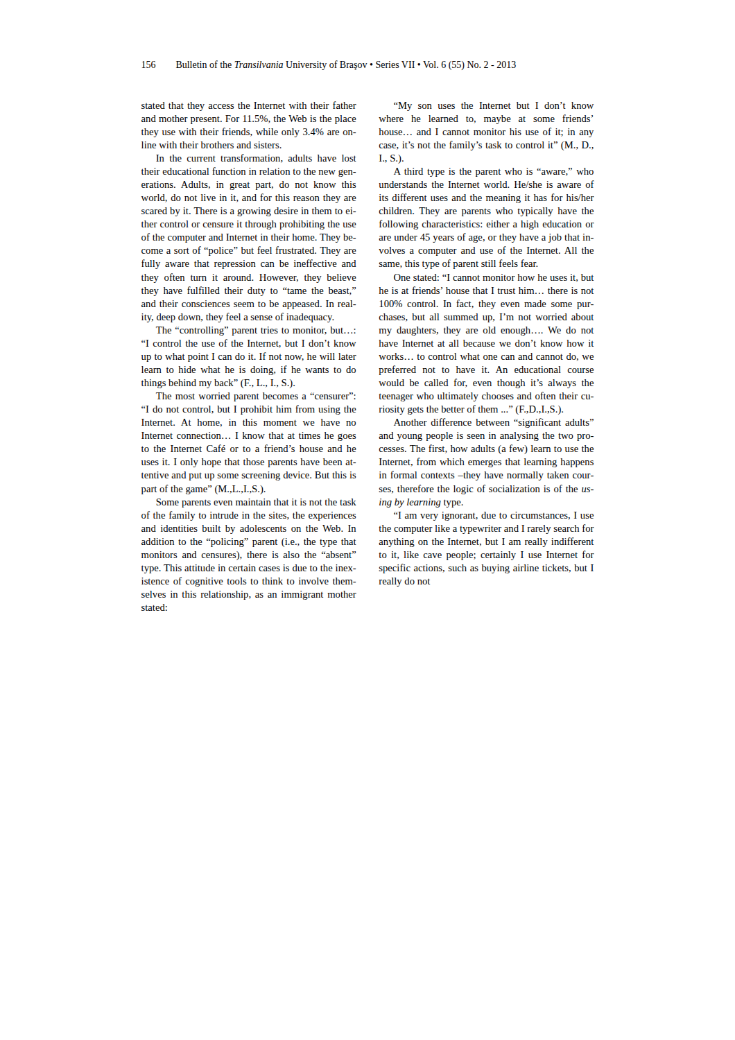156 Bulletin of the Transilvania University of Braşov • Series VII • Vol. 6 (55) No. 2 - 2013
stated that they access the Internet with their father and mother present. For 11.5%, the Web is the place they use with their friends, while only 3.4% are online with their brothers and sisters.
In the current transformation, adults have lost their educational function in relation to the new generations. Adults, in great part, do not know this world, do not live in it, and for this reason they are scared by it. There is a growing desire in them to either control or censure it through prohibiting the use of the computer and Internet in their home. They become a sort of “police” but feel frustrated. They are fully aware that repression can be ineffective and they often turn it around. However, they believe they have fulfilled their duty to “tame the beast,” and their consciences seem to be appeased. In reality, deep down, they feel a sense of inadequacy.
The “controlling” parent tries to monitor, but…: “I control the use of the Internet, but I don’t know up to what point I can do it. If not now, he will later learn to hide what he is doing, if he wants to do things behind my back” (F., L., I., S.).
The most worried parent becomes a “censurer”: “I do not control, but I prohibit him from using the Internet. At home, in this moment we have no Internet connection… I know that at times he goes to the Internet Café or to a friend’s house and he uses it. I only hope that those parents have been attentive and put up some screening device. But this is part of the game” (M.,L.,I.,S.).
Some parents even maintain that it is not the task of the family to intrude in the sites, the experiences and identities built by adolescents on the Web. In addition to the “policing” parent (i.e., the type that monitors and censures), there is also the “absent” type. This attitude in certain cases is due to the inexistence of cognitive tools to think to involve themselves in this relationship, as an immigrant mother stated:
“My son uses the Internet but I don’t know where he learned to, maybe at some friends’ house… and I cannot monitor his use of it; in any case, it’s not the family’s task to control it” (M., D., I., S.).
A third type is the parent who is “aware,” who understands the Internet world. He/she is aware of its different uses and the meaning it has for his/her children. They are parents who typically have the following characteristics: either a high education or are under 45 years of age, or they have a job that involves a computer and use of the Internet. All the same, this type of parent still feels fear.
One stated: “I cannot monitor how he uses it, but he is at friends’ house that I trust him… there is not 100% control. In fact, they even made some purchases, but all summed up, I’m not worried about my daughters, they are old enough…. We do not have Internet at all because we don’t know how it works… to control what one can and cannot do, we preferred not to have it. An educational course would be called for, even though it’s always the teenager who ultimately chooses and often their curiosity gets the better of them ...” (F.,D.,I.,S.).
Another difference between “significant adults” and young people is seen in analysing the two processes. The first, how adults (a few) learn to use the Internet, from which emerges that learning happens in formal contexts –they have normally taken courses, therefore the logic of socialization is of the using by learning type.
“I am very ignorant, due to circumstances, I use the computer like a typewriter and I rarely search for anything on the Internet, but I am really indifferent to it, like cave people; certainly I use Internet for specific actions, such as buying airline tickets, but I really do not